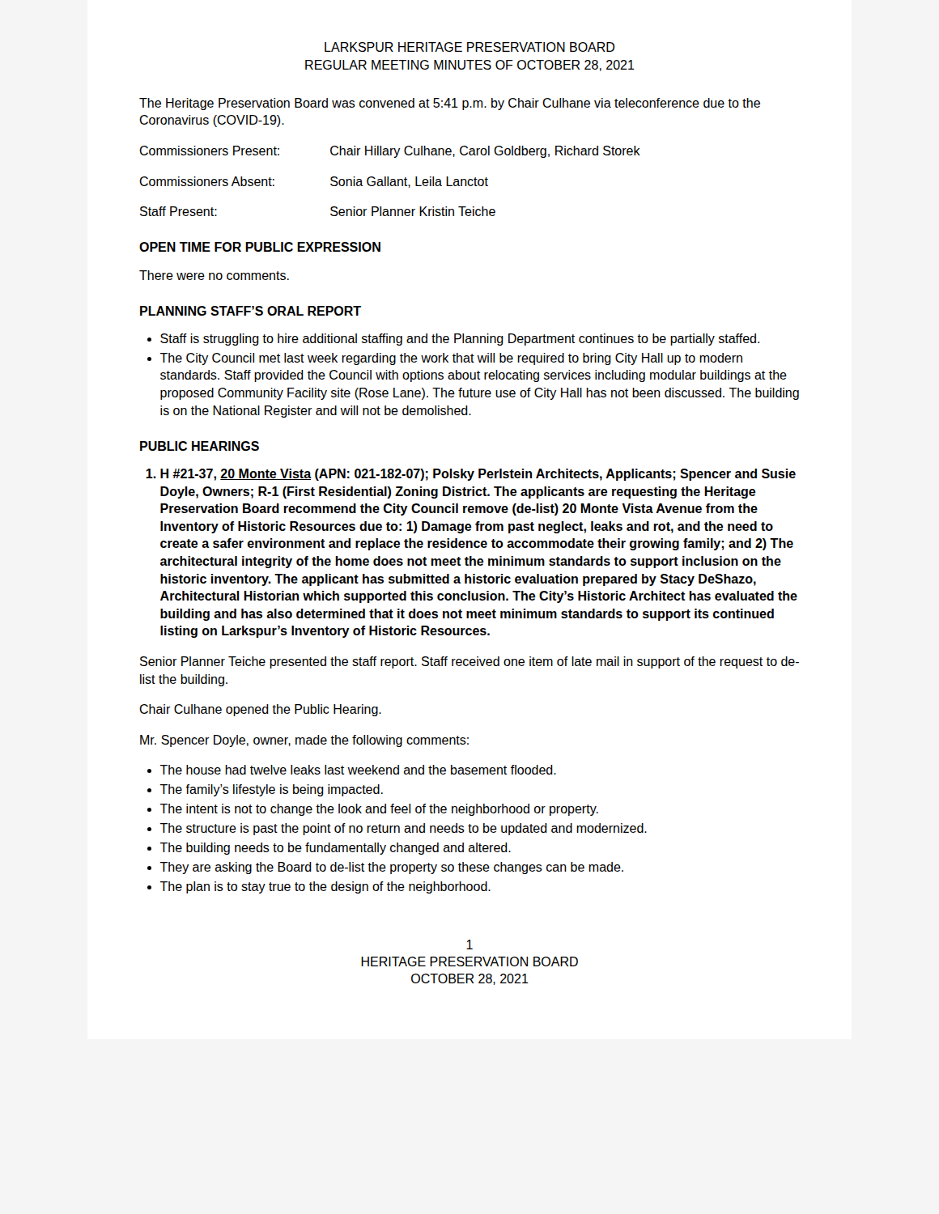LARKSPUR HERITAGE PRESERVATION BOARD
REGULAR MEETING MINUTES OF OCTOBER 28, 2021
The Heritage Preservation Board was convened at 5:41 p.m. by Chair Culhane via teleconference due to the Coronavirus (COVID-19).
Commissioners Present: Chair Hillary Culhane, Carol Goldberg, Richard Storek
Commissioners Absent: Sonia Gallant, Leila Lanctot
Staff Present: Senior Planner Kristin Teiche
OPEN TIME FOR PUBLIC EXPRESSION
There were no comments.
PLANNING STAFF’S ORAL REPORT
Staff is struggling to hire additional staffing and the Planning Department continues to be partially staffed.
The City Council met last week regarding the work that will be required to bring City Hall up to modern standards. Staff provided the Council with options about relocating services including modular buildings at the proposed Community Facility site (Rose Lane). The future use of City Hall has not been discussed. The building is on the National Register and will not be demolished.
PUBLIC HEARINGS
H #21-37, 20 Monte Vista (APN: 021-182-07); Polsky Perlstein Architects, Applicants; Spencer and Susie Doyle, Owners; R-1 (First Residential) Zoning District. The applicants are requesting the Heritage Preservation Board recommend the City Council remove (de-list) 20 Monte Vista Avenue from the Inventory of Historic Resources due to: 1) Damage from past neglect, leaks and rot, and the need to create a safer environment and replace the residence to accommodate their growing family; and 2) The architectural integrity of the home does not meet the minimum standards to support inclusion on the historic inventory. The applicant has submitted a historic evaluation prepared by Stacy DeShazo, Architectural Historian which supported this conclusion. The City’s Historic Architect has evaluated the building and has also determined that it does not meet minimum standards to support its continued listing on Larkspur’s Inventory of Historic Resources.
Senior Planner Teiche presented the staff report. Staff received one item of late mail in support of the request to de-list the building.
Chair Culhane opened the Public Hearing.
Mr. Spencer Doyle, owner, made the following comments:
The house had twelve leaks last weekend and the basement flooded.
The family’s lifestyle is being impacted.
The intent is not to change the look and feel of the neighborhood or property.
The structure is past the point of no return and needs to be updated and modernized.
The building needs to be fundamentally changed and altered.
They are asking the Board to de-list the property so these changes can be made.
The plan is to stay true to the design of the neighborhood.
1
HERITAGE PRESERVATION BOARD
OCTOBER 28, 2021